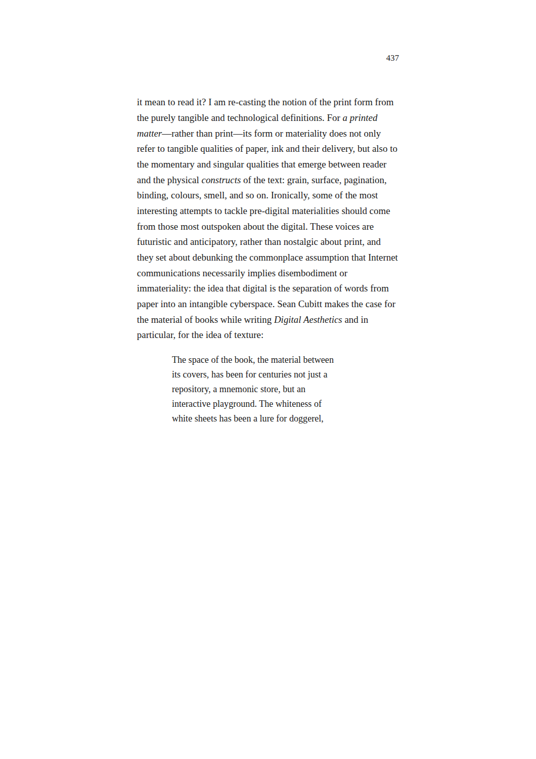437
it mean to read it? I am re-casting the notion of the print form from the purely tangible and technological definitions. For a printed matter—rather than print—its form or materiality does not only refer to tangible qualities of paper, ink and their delivery, but also to the momentary and singular qualities that emerge between reader and the physical constructs of the text: grain, surface, pagination, binding, colours, smell, and so on. Ironically, some of the most interesting attempts to tackle pre-digital materialities should come from those most outspoken about the digital. These voices are futuristic and anticipatory, rather than nostalgic about print, and they set about debunking the commonplace assumption that Internet communications necessarily implies disembodiment or immateriality: the idea that digital is the separation of words from paper into an intangible cyberspace. Sean Cubitt makes the case for the material of books while writing Digital Aesthetics and in particular, for the idea of texture:
The space of the book, the material between its covers, has been for centuries not just a repository, a mnemonic store, but an interactive playground. The whiteness of white sheets has been a lure for doggerel,